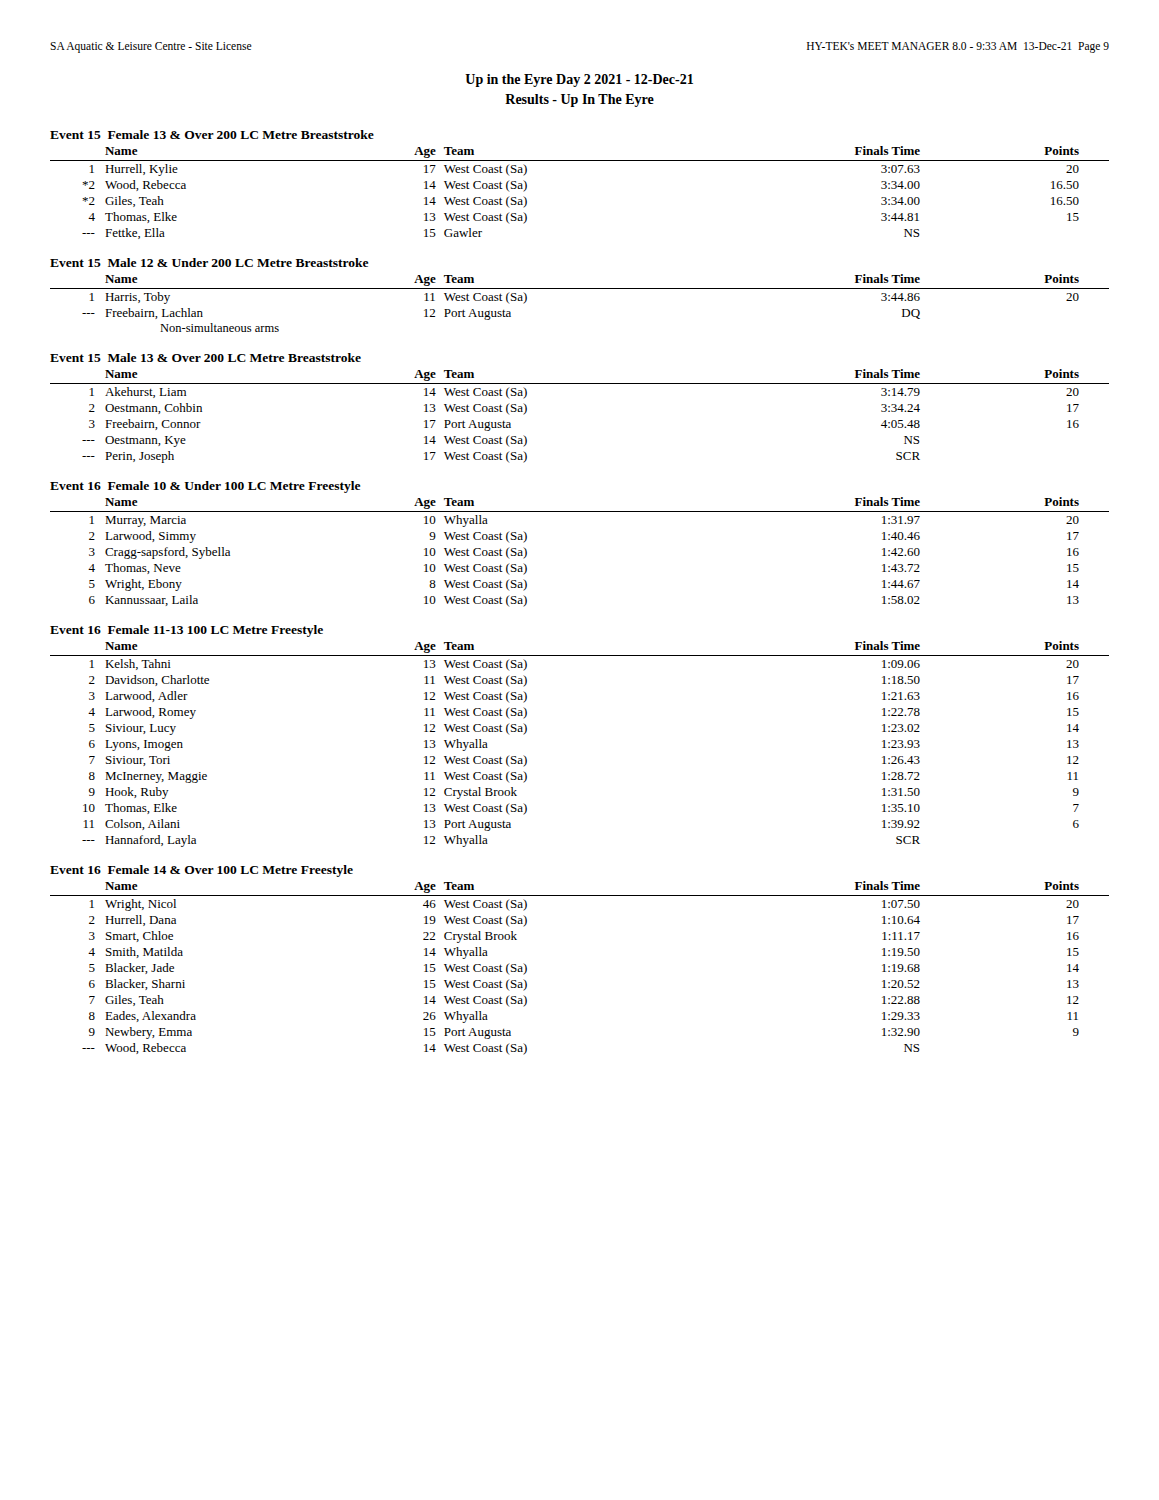SA Aquatic & Leisure Centre - Site License HY-TEK's MEET MANAGER 8.0 - 9:33 AM 13-Dec-21 Page 9
Up in the Eyre Day 2 2021 - 12-Dec-21
Results - Up In The Eyre
Event 15 Female 13 & Over 200 LC Metre Breaststroke
| | Name | Age | Team | Finals Time | Points |
| --- | --- | --- | --- | --- | --- |
| 1 | Hurrell, Kylie | 17 | West Coast (Sa) | 3:07.63 | 20 |
| *2 | Wood, Rebecca | 14 | West Coast (Sa) | 3:34.00 | 16.50 |
| *2 | Giles, Teah | 14 | West Coast (Sa) | 3:34.00 | 16.50 |
| 4 | Thomas, Elke | 13 | West Coast (Sa) | 3:44.81 | 15 |
| --- | Fettke, Ella | 15 | Gawler | NS | |
Event 15 Male 12 & Under 200 LC Metre Breaststroke
| | Name | Age | Team | Finals Time | Points |
| --- | --- | --- | --- | --- | --- |
| 1 | Harris, Toby | 11 | West Coast (Sa) | 3:44.86 | 20 |
| --- | Freebairn, Lachlan | 12 | Port Augusta | DQ | |
| Non-simultaneous arms |
Event 15 Male 13 & Over 200 LC Metre Breaststroke
| | Name | Age | Team | Finals Time | Points |
| --- | --- | --- | --- | --- | --- |
| 1 | Akehurst, Liam | 14 | West Coast (Sa) | 3:14.79 | 20 |
| 2 | Oestmann, Cohbin | 13 | West Coast (Sa) | 3:34.24 | 17 |
| 3 | Freebairn, Connor | 17 | Port Augusta | 4:05.48 | 16 |
| --- | Oestmann, Kye | 14 | West Coast (Sa) | NS | |
| --- | Perin, Joseph | 17 | West Coast (Sa) | SCR | |
Event 16 Female 10 & Under 100 LC Metre Freestyle
| | Name | Age | Team | Finals Time | Points |
| --- | --- | --- | --- | --- | --- |
| 1 | Murray, Marcia | 10 | Whyalla | 1:31.97 | 20 |
| 2 | Larwood, Simmy | 9 | West Coast (Sa) | 1:40.46 | 17 |
| 3 | Cragg-sapsford, Sybella | 10 | West Coast (Sa) | 1:42.60 | 16 |
| 4 | Thomas, Neve | 10 | West Coast (Sa) | 1:43.72 | 15 |
| 5 | Wright, Ebony | 8 | West Coast (Sa) | 1:44.67 | 14 |
| 6 | Kannussaar, Laila | 10 | West Coast (Sa) | 1:58.02 | 13 |
Event 16 Female 11-13 100 LC Metre Freestyle
| | Name | Age | Team | Finals Time | Points |
| --- | --- | --- | --- | --- | --- |
| 1 | Kelsh, Tahni | 13 | West Coast (Sa) | 1:09.06 | 20 |
| 2 | Davidson, Charlotte | 11 | West Coast (Sa) | 1:18.50 | 17 |
| 3 | Larwood, Adler | 12 | West Coast (Sa) | 1:21.63 | 16 |
| 4 | Larwood, Romey | 11 | West Coast (Sa) | 1:22.78 | 15 |
| 5 | Siviour, Lucy | 12 | West Coast (Sa) | 1:23.02 | 14 |
| 6 | Lyons, Imogen | 13 | Whyalla | 1:23.93 | 13 |
| 7 | Siviour, Tori | 12 | West Coast (Sa) | 1:26.43 | 12 |
| 8 | McInerney, Maggie | 11 | West Coast (Sa) | 1:28.72 | 11 |
| 9 | Hook, Ruby | 12 | Crystal Brook | 1:31.50 | 9 |
| 10 | Thomas, Elke | 13 | West Coast (Sa) | 1:35.10 | 7 |
| 11 | Colson, Ailani | 13 | Port Augusta | 1:39.92 | 6 |
| --- | Hannaford, Layla | 12 | Whyalla | SCR | |
Event 16 Female 14 & Over 100 LC Metre Freestyle
| | Name | Age | Team | Finals Time | Points |
| --- | --- | --- | --- | --- | --- |
| 1 | Wright, Nicol | 46 | West Coast (Sa) | 1:07.50 | 20 |
| 2 | Hurrell, Dana | 19 | West Coast (Sa) | 1:10.64 | 17 |
| 3 | Smart, Chloe | 22 | Crystal Brook | 1:11.17 | 16 |
| 4 | Smith, Matilda | 14 | Whyalla | 1:19.50 | 15 |
| 5 | Blacker, Jade | 15 | West Coast (Sa) | 1:19.68 | 14 |
| 6 | Blacker, Sharni | 15 | West Coast (Sa) | 1:20.52 | 13 |
| 7 | Giles, Teah | 14 | West Coast (Sa) | 1:22.88 | 12 |
| 8 | Eades, Alexandra | 26 | Whyalla | 1:29.33 | 11 |
| 9 | Newbery, Emma | 15 | Port Augusta | 1:32.90 | 9 |
| --- | Wood, Rebecca | 14 | West Coast (Sa) | NS | |